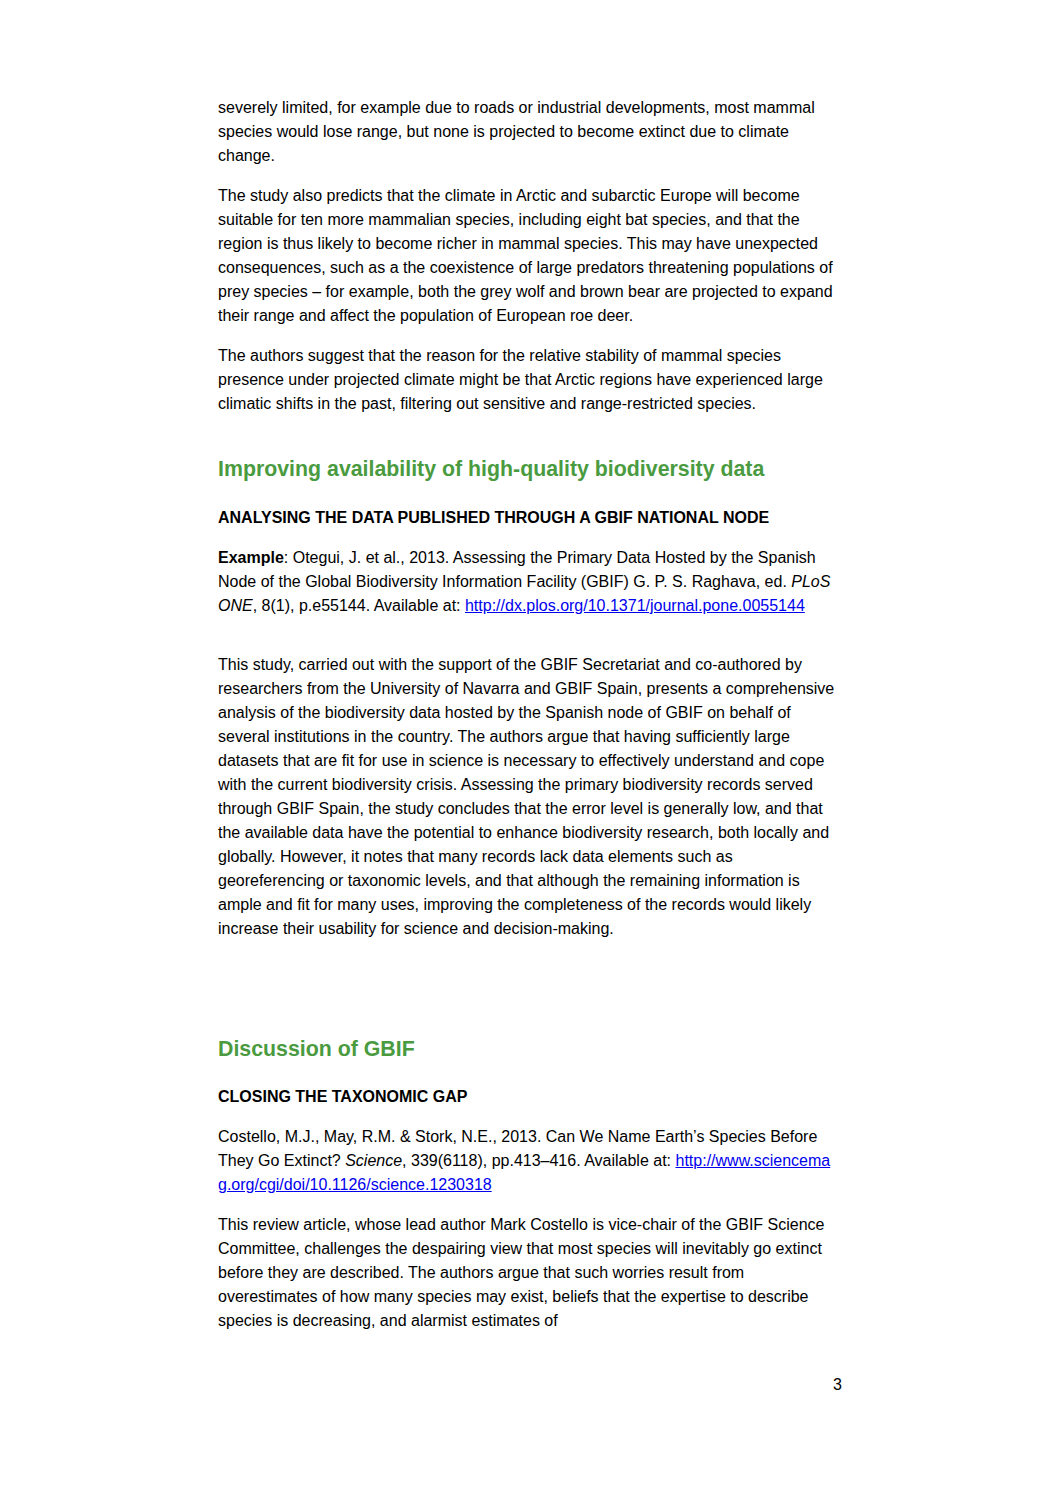severely limited, for example due to roads or industrial developments, most mammal species would lose range, but none is projected to become extinct due to climate change.
The study also predicts that the climate in Arctic and subarctic Europe will become suitable for ten more mammalian species, including eight bat species, and that the region is thus likely to become richer in mammal species. This may have unexpected consequences, such as a the coexistence of large predators threatening populations of prey species – for example, both the grey wolf and brown bear are projected to expand their range and affect the population of European roe deer.
The authors suggest that the reason for the relative stability of mammal species presence under projected climate might be that Arctic regions have experienced large climatic shifts in the past, filtering out sensitive and range-restricted species.
Improving availability of high-quality biodiversity data
Analysing the data published through a GBIF national node
Example: Otegui, J. et al., 2013. Assessing the Primary Data Hosted by the Spanish Node of the Global Biodiversity Information Facility (GBIF) G. P. S. Raghava, ed. PLoS ONE, 8(1), p.e55144. Available at: http://dx.plos.org/10.1371/journal.pone.0055144
This study, carried out with the support of the GBIF Secretariat and co-authored by researchers from the University of Navarra and GBIF Spain, presents a comprehensive analysis of the biodiversity data hosted by the Spanish node of GBIF on behalf of several institutions in the country. The authors argue that having sufficiently large datasets that are fit for use in science is necessary to effectively understand and cope with the current biodiversity crisis. Assessing the primary biodiversity records served through GBIF Spain, the study concludes that the error level is generally low, and that the available data have the potential to enhance biodiversity research, both locally and globally. However, it notes that many records lack data elements such as georeferencing or taxonomic levels, and that although the remaining information is ample and fit for many uses, improving the completeness of the records would likely increase their usability for science and decision-making.
Discussion of GBIF
Closing the taxonomic gap
Costello, M.J., May, R.M. & Stork, N.E., 2013. Can We Name Earth’s Species Before They Go Extinct? Science, 339(6118), pp.413–416. Available at: http://www.sciencemag.org/cgi/doi/10.1126/science.1230318
This review article, whose lead author Mark Costello is vice-chair of the GBIF Science Committee, challenges the despairing view that most species will inevitably go extinct before they are described. The authors argue that such worries result from overestimates of how many species may exist, beliefs that the expertise to describe species is decreasing, and alarmist estimates of
3